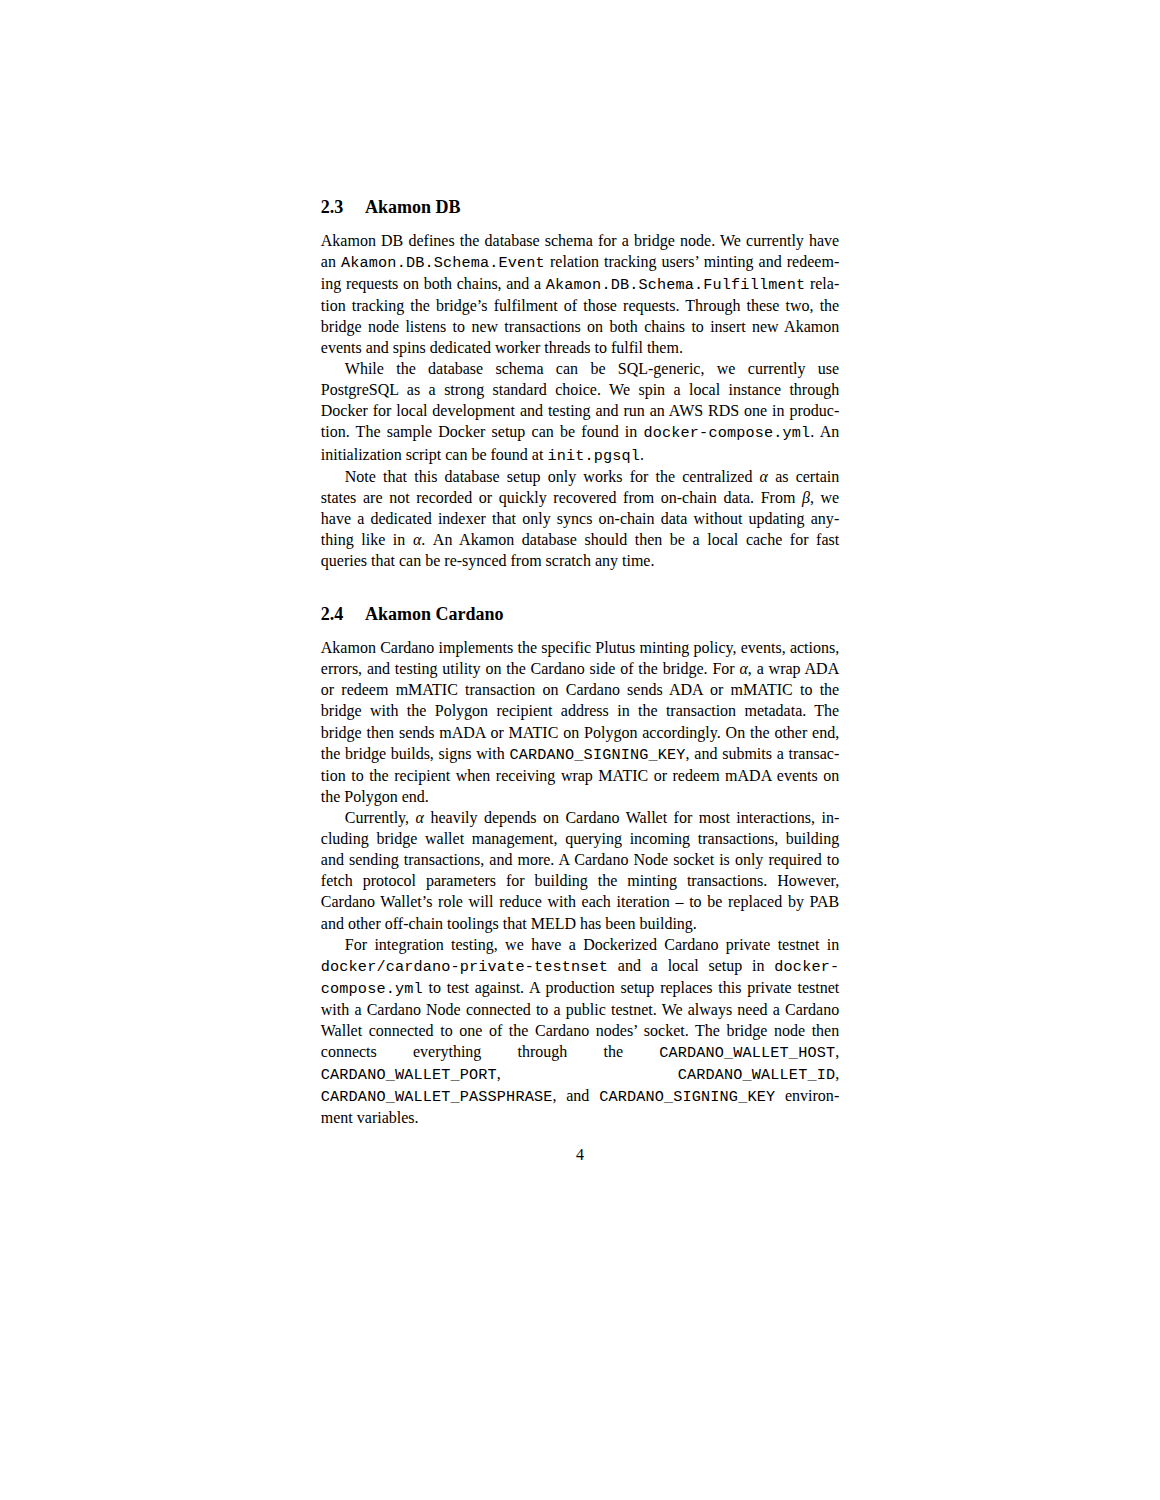2.3 Akamon DB
Akamon DB defines the database schema for a bridge node. We currently have an Akamon.DB.Schema.Event relation tracking users’ minting and redeeming requests on both chains, and a Akamon.DB.Schema.Fulfillment relation tracking the bridge’s fulfilment of those requests. Through these two, the bridge node listens to new transactions on both chains to insert new Akamon events and spins dedicated worker threads to fulfil them.
While the database schema can be SQL-generic, we currently use PostgreSQL as a strong standard choice. We spin a local instance through Docker for local development and testing and run an AWS RDS one in production. The sample Docker setup can be found in docker-compose.yml. An initialization script can be found at init.pgsql.
Note that this database setup only works for the centralized α as certain states are not recorded or quickly recovered from on-chain data. From β, we have a dedicated indexer that only syncs on-chain data without updating anything like in α. An Akamon database should then be a local cache for fast queries that can be re-synced from scratch any time.
2.4 Akamon Cardano
Akamon Cardano implements the specific Plutus minting policy, events, actions, errors, and testing utility on the Cardano side of the bridge. For α, a wrap ADA or redeem mMATIC transaction on Cardano sends ADA or mMATIC to the bridge with the Polygon recipient address in the transaction metadata. The bridge then sends mADA or MATIC on Polygon accordingly. On the other end, the bridge builds, signs with CARDANO_SIGNING_KEY, and submits a transaction to the recipient when receiving wrap MATIC or redeem mADA events on the Polygon end.
Currently, α heavily depends on Cardano Wallet for most interactions, including bridge wallet management, querying incoming transactions, building and sending transactions, and more. A Cardano Node socket is only required to fetch protocol parameters for building the minting transactions. However, Cardano Wallet’s role will reduce with each iteration – to be replaced by PAB and other off-chain toolings that MELD has been building.
For integration testing, we have a Dockerized Cardano private testnet in docker/cardano-private-testnset and a local setup in docker-compose.yml to test against. A production setup replaces this private testnet with a Cardano Node connected to a public testnet. We always need a Cardano Wallet connected to one of the Cardano nodes’ socket. The bridge node then connects everything through the CARDANO_WALLET_HOST, CARDANO_WALLET_PORT, CARDANO_WALLET_ID, CARDANO_WALLET_PASSPHRASE, and CARDANO_SIGNING_KEY environment variables.
4